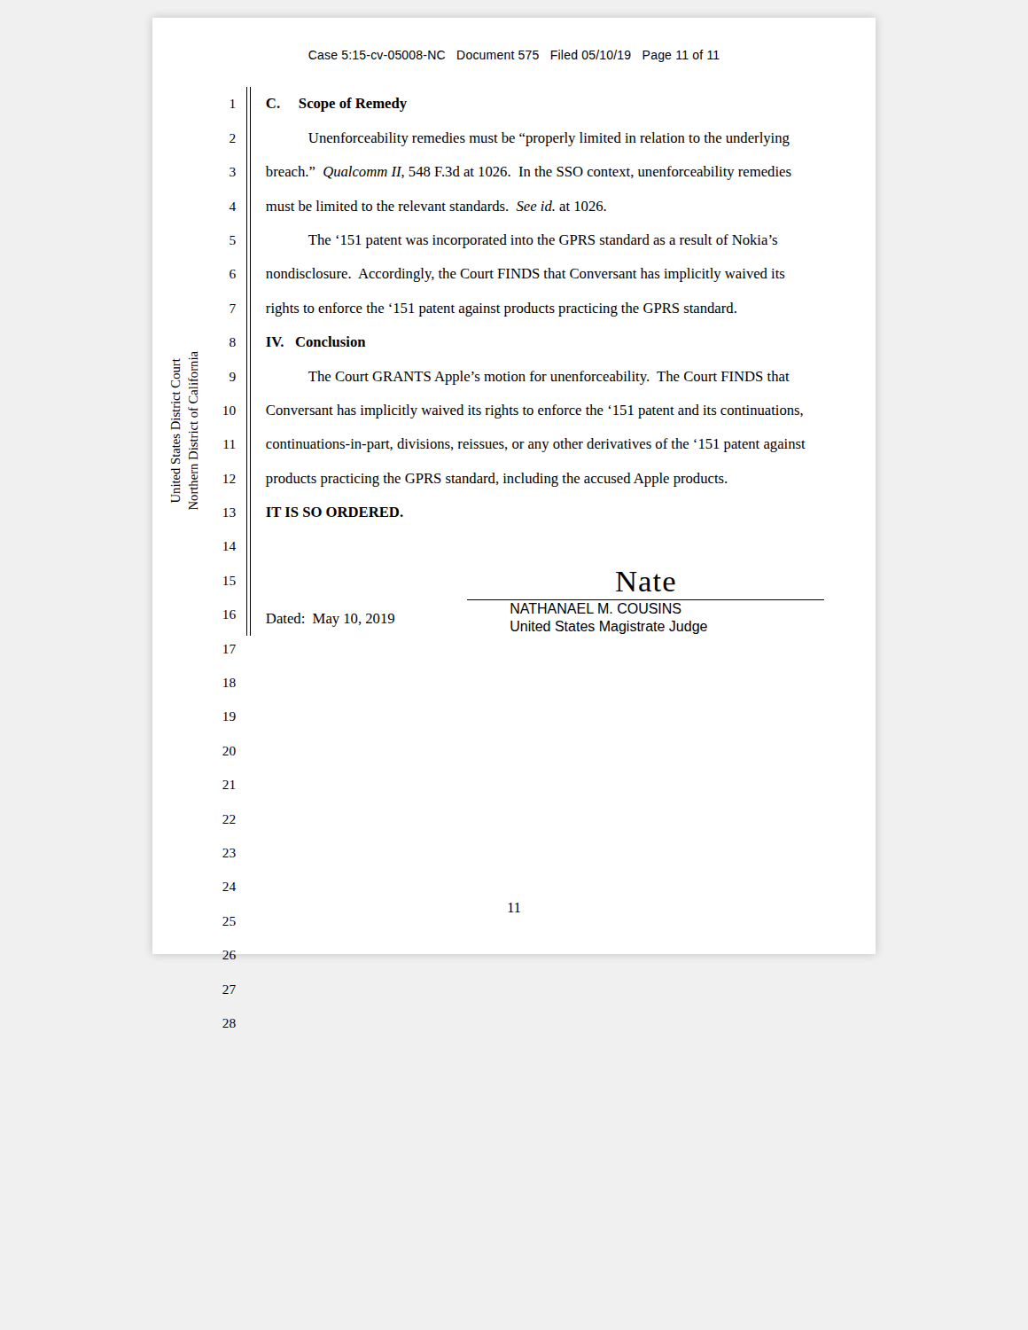Case 5:15-cv-05008-NC Document 575 Filed 05/10/19 Page 11 of 11
United States District Court
Northern District of California
1
2
3
4
5
6
7
8
9
10
11
12
13
14
15
16
17
18
19
20
21
22
23
24
25
26
27
28
C. Scope of Remedy
Unenforceability remedies must be “properly limited in relation to the underlying
breach.” Qualcomm II, 548 F.3d at 1026. In the SSO context, unenforceability remedies
must be limited to the relevant standards. See id. at 1026.
The ‘151 patent was incorporated into the GPRS standard as a result of Nokia’s
nondisclosure. Accordingly, the Court FINDS that Conversant has implicitly waived its
rights to enforce the ‘151 patent against products practicing the GPRS standard.
IV. Conclusion
The Court GRANTS Apple’s motion for unenforceability. The Court FINDS that
Conversant has implicitly waived its rights to enforce the ‘151 patent and its continuations,
continuations-in-part, divisions, reissues, or any other derivatives of the ‘151 patent against
products practicing the GPRS standard, including the accused Apple products.
IT IS SO ORDERED.
Dated: May 10, 2019
Nate
NATHANAEL M. COUSINS
United States Magistrate Judge
11